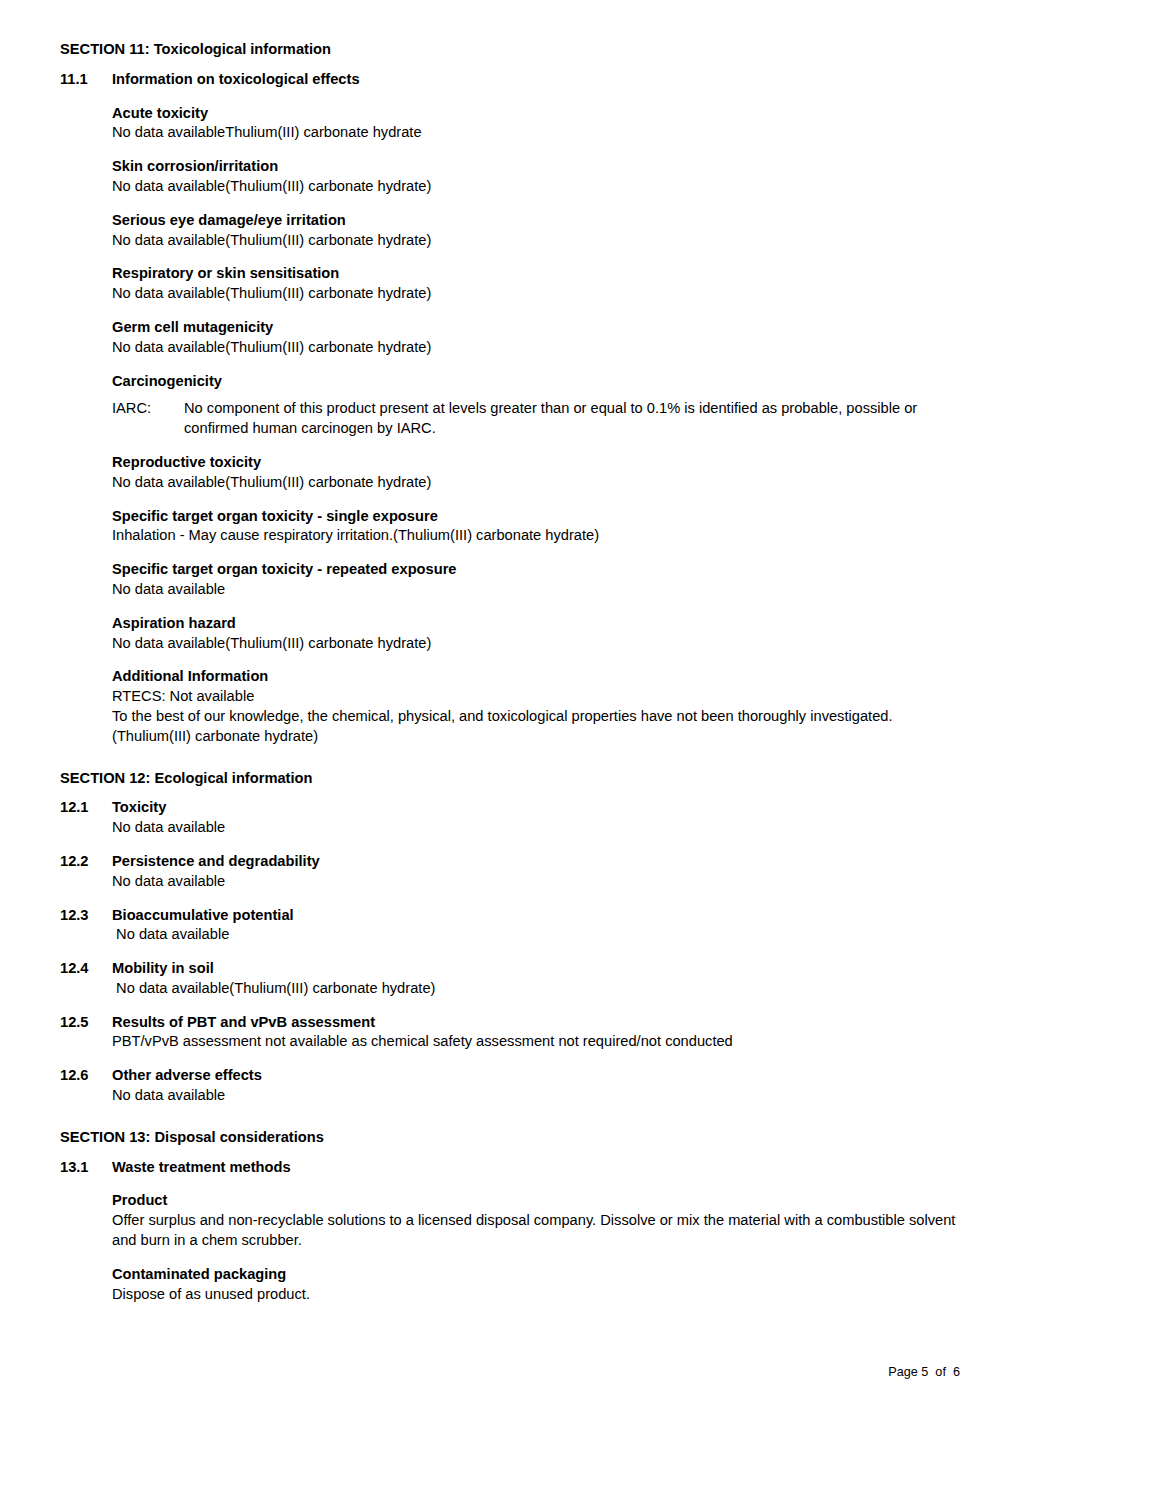SECTION 11: Toxicological information
11.1
Information on toxicological effects
Acute toxicity
No data availableThulium(III) carbonate hydrate
Skin corrosion/irritation
No data available(Thulium(III) carbonate hydrate)
Serious eye damage/eye irritation
No data available(Thulium(III) carbonate hydrate)
Respiratory or skin sensitisation
No data available(Thulium(III) carbonate hydrate)
Germ cell mutagenicity
No data available(Thulium(III) carbonate hydrate)
Carcinogenicity
IARC:
No component of this product present at levels greater than or equal to 0.1% is identified as probable, possible or confirmed human carcinogen by IARC.
Reproductive toxicity
No data available(Thulium(III) carbonate hydrate)
Specific target organ toxicity - single exposure
Inhalation - May cause respiratory irritation.(Thulium(III) carbonate hydrate)
Specific target organ toxicity - repeated exposure
No data available
Aspiration hazard
No data available(Thulium(III) carbonate hydrate)
Additional Information
RTECS: Not available
To the best of our knowledge, the chemical, physical, and toxicological properties have not been thoroughly investigated.(Thulium(III) carbonate hydrate)
SECTION 12: Ecological information
12.1
Toxicity
No data available
12.2
Persistence and degradability
No data available
12.3
Bioaccumulative potential
No data available
12.4
Mobility in soil
No data available(Thulium(III) carbonate hydrate)
12.5
Results of PBT and vPvB assessment
PBT/vPvB assessment not available as chemical safety assessment not required/not conducted
12.6
Other adverse effects
No data available
SECTION 13: Disposal considerations
13.1
Waste treatment methods
Product
Offer surplus and non-recyclable solutions to a licensed disposal company. Dissolve or mix the material with a combustible solvent and burn in a chem scrubber.
Contaminated packaging
Dispose of as unused product.
Page 5 of 6